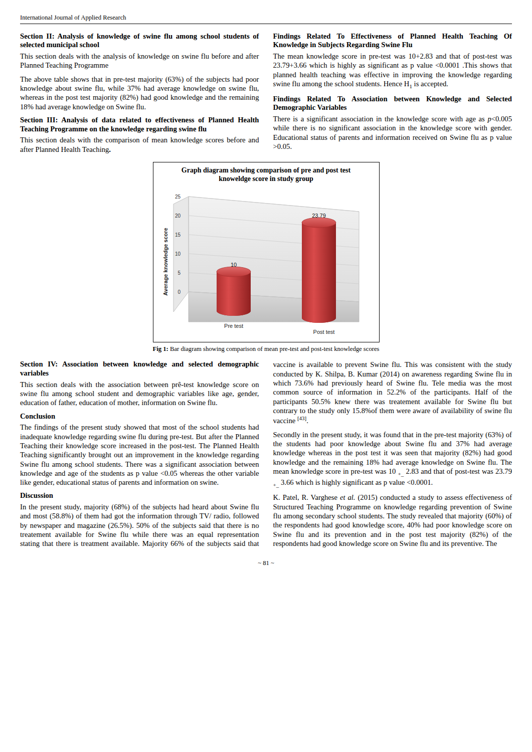International Journal of Applied Research
Section II: Analysis of knowledge of swine flu among school students of selected municipal school
This section deals with the analysis of knowledge on swine flu before and after Planned Teaching Programme
The above table shows that in pre-test majority (63%) of the subjects had poor knowledge about swine flu, while 37% had average knowledge on swine flu, whereas in the post test majority (82%) had good knowledge and the remaining 18% had average knowledge on Swine flu.
Section III: Analysis of data related to effectiveness of Planned Health Teaching Programme on the knowledge regarding swine flu
This section deals with the comparison of mean knowledge scores before and after Planned Health Teaching.
Findings Related To Effectiveness of Planned Health Teaching Of Knowledge in Subjects Regarding Swine Flu
The mean knowledge score in pre-test was 10+2.83 and that of post-test was 23.79+3.66 which is highly as significant as p value <0.0001 .This shows that planned health teaching was effective in improving the knowledge regarding swine flu among the school students. Hence H1 is accepted.
Findings Related To Association between Knowledge and Selected Demographic Variables
There is a significant association in the knowledge score with age as p<0.005 while there is no significant association in the knowledge score with gender. Educational status of parents and information received on Swine flu as p value >0.05.
Graph diagram showing comparison of pre and post test
knoweldge score in study group
0 5 10 15 20 25 Average knowledge score 10 23.79 Pre test Post test
Fig 1: Bar diagram showing comparison of mean pre-test and post-test knowledge scores
Section IV: Association between knowledge and selected demographic variables
This section deals with the association between prê-test knowledge score on swine flu among school student and demographic variables like age, gender, education of father, education of mother, information on Swine flu.
Conclusion
The findings of the present study showed that most of the school students had inadequate knowledge regarding swine flu during pre-test. But after the Planned Teaching their knowledge score increased in the post-test. The Planned Health Teaching significantly brought out an improvement in the knowledge regarding Swine flu among school students. There was a significant association between knowledge and age of the students as p value <0.05 whereas the other variable like gender, educational status of parents and information on swine.
Discussion
In the present study, majority (68%) of the subjects had heard about Swine flu and most (58.8%) of them had got the information through TV/ radio, followed by newspaper and magazine (26.5%). 50% of the subjects said that there is no treatement available for Swine flu while there was an equal representation stating that there is treatment available. Majority 66% of the subjects said that vaccine is available to prevent Swine flu. This was consistent with the study conducted by K. Shilpa, B. Kumar (2014) on awareness regarding Swine flu in which 73.6% had previously heard of Swine flu. Tele media was the most common source of information in 52.2% of the participants. Half of the participants 50.5% knew there was treatement available for Swine flu but contrary to the study only 15.8%of them were aware of availability of swine flu vaccine [43].
Secondly in the present study, it was found that in the pre-test majority (63%) of the students had poor knowledge about Swine flu and 37% had average knowledge whereas in the post test it was seen that majority (82%) had good knowledge and the remaining 18% had average knowledge on Swine flu. The mean knowledge score in pre-test was 10 +_ 2.83 and that of post-test was 23.79 +_ 3.66 which is highly significant as p value <0.0001.
K. Patel, R. Varghese et al. (2015) conducted a study to assess effectiveness of Structured Teaching Programme on knowledge regarding prevention of Swine flu among secondary school students. The study revealed that majority (60%) of the respondents had good knowledge score, 40% had poor knowledge score on Swine flu and its prevention and in the post test majority (82%) of the respondents had good knowledge score on Swine flu and its preventive. The
~ 81 ~